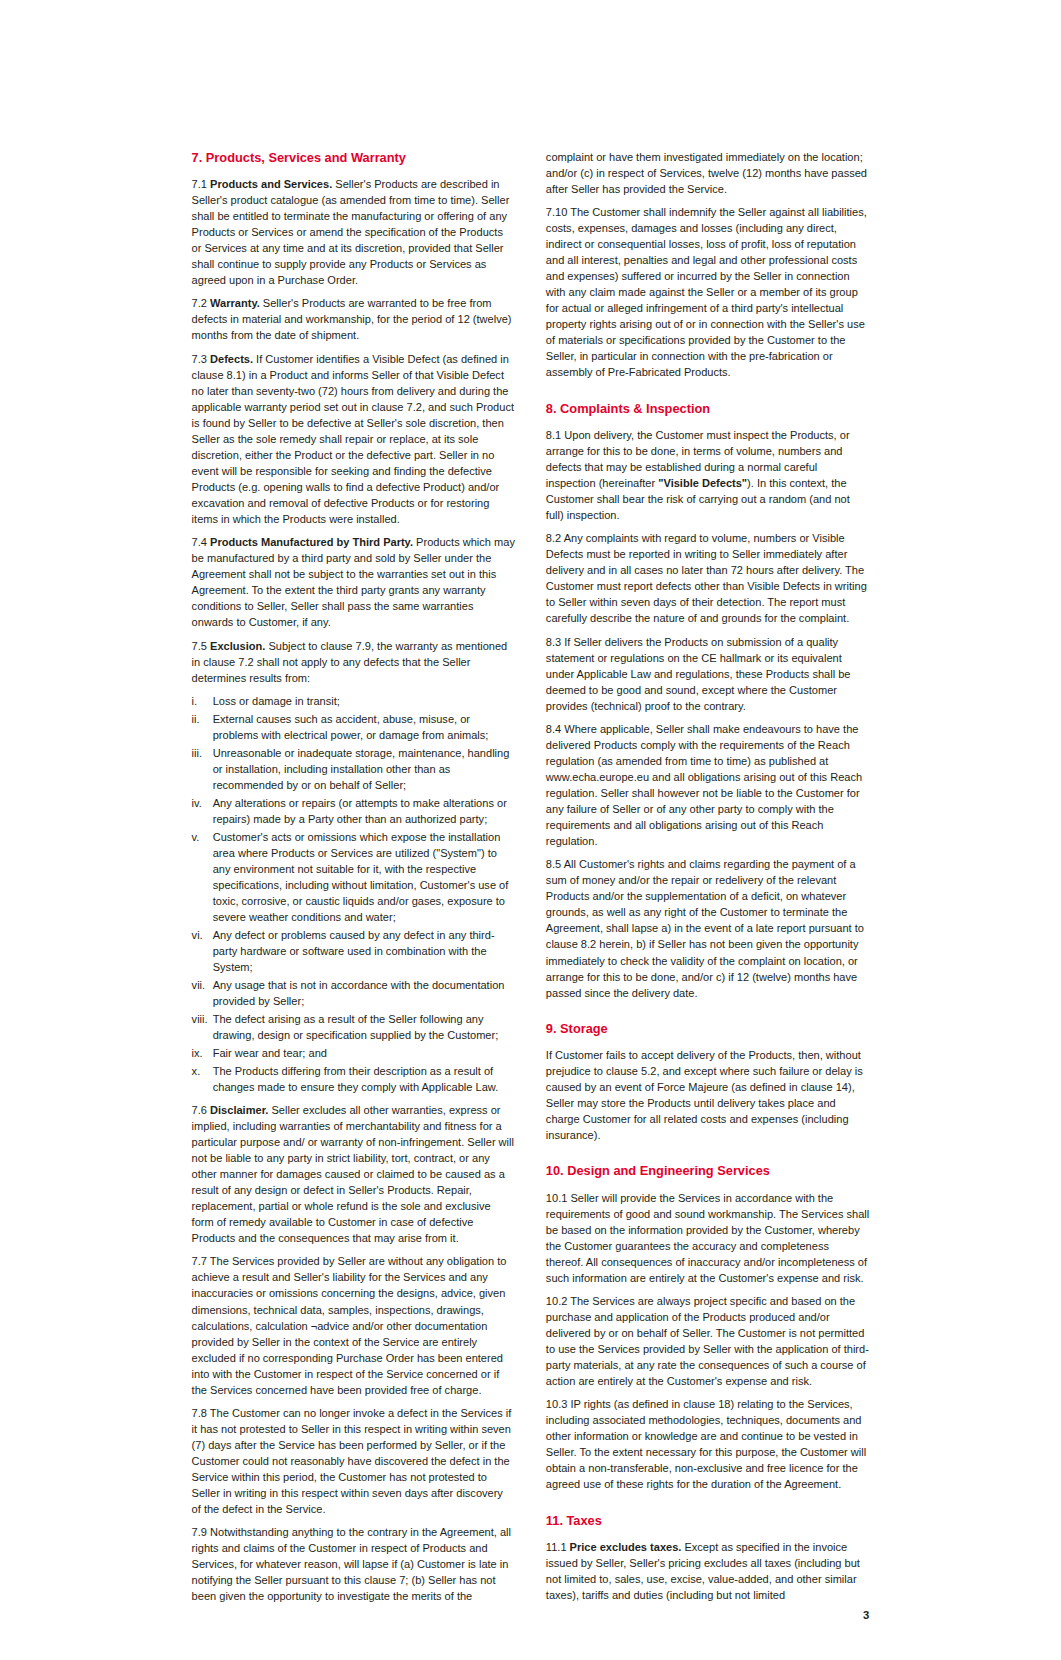7. Products, Services and Warranty
7.1 Products and Services. Seller's Products are described in Seller's product catalogue (as amended from time to time). Seller shall be entitled to terminate the manufacturing or offering of any Products or Services or amend the specification of the Products or Services at any time and at its discretion, provided that Seller shall continue to supply provide any Products or Services as agreed upon in a Purchase Order.
7.2 Warranty. Seller's Products are warranted to be free from defects in material and workmanship, for the period of 12 (twelve) months from the date of shipment.
7.3 Defects. If Customer identifies a Visible Defect (as defined in clause 8.1) in a Product and informs Seller of that Visible Defect no later than seventy-two (72) hours from delivery and during the applicable warranty period set out in clause 7.2, and such Product is found by Seller to be defective at Seller's sole discretion, then Seller as the sole remedy shall repair or replace, at its sole discretion, either the Product or the defective part. Seller in no event will be responsible for seeking and finding the defective Products (e.g. opening walls to find a defective Product) and/or excavation and removal of defective Products or for restoring items in which the Products were installed.
7.4 Products Manufactured by Third Party. Products which may be manufactured by a third party and sold by Seller under the Agreement shall not be subject to the warranties set out in this Agreement. To the extent the third party grants any warranty conditions to Seller, Seller shall pass the same warranties onwards to Customer, if any.
7.5 Exclusion. Subject to clause 7.9, the warranty as mentioned in clause 7.2 shall not apply to any defects that the Seller determines results from:
Loss or damage in transit;
External causes such as accident, abuse, misuse, or problems with electrical power, or damage from animals;
Unreasonable or inadequate storage, maintenance, handling or installation, including installation other than as recommended by or on behalf of Seller;
Any alterations or repairs (or attempts to make alterations or repairs) made by a Party other than an authorized party;
Customer's acts or omissions which expose the installation area where Products or Services are utilized ("System") to any environment not suitable for it, with the respective specifications, including without limitation, Customer's use of toxic, corrosive, or caustic liquids and/or gases, exposure to severe weather conditions and water;
Any defect or problems caused by any defect in any third-party hardware or software used in combination with the System;
Any usage that is not in accordance with the documentation provided by Seller;
The defect arising as a result of the Seller following any drawing, design or specification supplied by the Customer;
Fair wear and tear; and
The Products differing from their description as a result of changes made to ensure they comply with Applicable Law.
7.6 Disclaimer. Seller excludes all other warranties, express or implied, including warranties of merchantability and fitness for a particular purpose and/ or warranty of non-infringement. Seller will not be liable to any party in strict liability, tort, contract, or any other manner for damages caused or claimed to be caused as a result of any design or defect in Seller's Products. Repair, replacement, partial or whole refund is the sole and exclusive form of remedy available to Customer in case of defective Products and the consequences that may arise from it.
7.7 The Services provided by Seller are without any obligation to achieve a result and Seller's liability for the Services and any inaccuracies or omissions concerning the designs, advice, given dimensions, technical data, samples, inspections, drawings, calculations, calculation ¬advice and/or other documentation provided by Seller in the context of the Service are entirely excluded if no corresponding Purchase Order has been entered into with the Customer in respect of the Service concerned or if the Services concerned have been provided free of charge.
7.8 The Customer can no longer invoke a defect in the Services if it has not protested to Seller in this respect in writing within seven (7) days after the Service has been performed by Seller, or if the Customer could not reasonably have discovered the defect in the Service within this period, the Customer has not protested to Seller in writing in this respect within seven days after discovery of the defect in the Service.
7.9 Notwithstanding anything to the contrary in the Agreement, all rights and claims of the Customer in respect of Products and Services, for whatever reason, will lapse if (a) Customer is late in notifying the Seller pursuant to this clause 7; (b) Seller has not been given the opportunity to investigate the merits of the complaint or have them investigated immediately on the location; and/or (c) in respect of Services, twelve (12) months have passed after Seller has provided the Service.
7.10 The Customer shall indemnify the Seller against all liabilities, costs, expenses, damages and losses (including any direct, indirect or consequential losses, loss of profit, loss of reputation and all interest, penalties and legal and other professional costs and expenses) suffered or incurred by the Seller in connection with any claim made against the Seller or a member of its group for actual or alleged infringement of a third party's intellectual property rights arising out of or in connection with the Seller's use of materials or specifications provided by the Customer to the Seller, in particular in connection with the pre-fabrication or assembly of Pre-Fabricated Products.
8. Complaints & Inspection
8.1 Upon delivery, the Customer must inspect the Products, or arrange for this to be done, in terms of volume, numbers and defects that may be established during a normal careful inspection (hereinafter "Visible Defects"). In this context, the Customer shall bear the risk of carrying out a random (and not full) inspection.
8.2 Any complaints with regard to volume, numbers or Visible Defects must be reported in writing to Seller immediately after delivery and in all cases no later than 72 hours after delivery. The Customer must report defects other than Visible Defects in writing to Seller within seven days of their detection. The report must carefully describe the nature of and grounds for the complaint.
8.3 If Seller delivers the Products on submission of a quality statement or regulations on the CE hallmark or its equivalent under Applicable Law and regulations, these Products shall be deemed to be good and sound, except where the Customer provides (technical) proof to the contrary.
8.4 Where applicable, Seller shall make endeavours to have the delivered Products comply with the requirements of the Reach regulation (as amended from time to time) as published at www.echa.europe.eu and all obligations arising out of this Reach regulation. Seller shall however not be liable to the Customer for any failure of Seller or of any other party to comply with the requirements and all obligations arising out of this Reach regulation.
8.5 All Customer's rights and claims regarding the payment of a sum of money and/or the repair or redelivery of the relevant Products and/or the supplementation of a deficit, on whatever grounds, as well as any right of the Customer to terminate the Agreement, shall lapse a) in the event of a late report pursuant to clause 8.2 herein, b) if Seller has not been given the opportunity immediately to check the validity of the complaint on location, or arrange for this to be done, and/or c) if 12 (twelve) months have passed since the delivery date.
9. Storage
If Customer fails to accept delivery of the Products, then, without prejudice to clause 5.2, and except where such failure or delay is caused by an event of Force Majeure (as defined in clause 14), Seller may store the Products until delivery takes place and charge Customer for all related costs and expenses (including insurance).
10. Design and Engineering Services
10.1 Seller will provide the Services in accordance with the requirements of good and sound workmanship. The Services shall be based on the information provided by the Customer, whereby the Customer guarantees the accuracy and completeness thereof. All consequences of inaccuracy and/or incompleteness of such information are entirely at the Customer's expense and risk.
10.2 The Services are always project specific and based on the purchase and application of the Products produced and/or delivered by or on behalf of Seller. The Customer is not permitted to use the Services provided by Seller with the application of third-party materials, at any rate the consequences of such a course of action are entirely at the Customer's expense and risk.
10.3 IP rights (as defined in clause 18) relating to the Services, including associated methodologies, techniques, documents and other information or knowledge are and continue to be vested in Seller. To the extent necessary for this purpose, the Customer will obtain a non-transferable, non-exclusive and free licence for the agreed use of these rights for the duration of the Agreement.
11. Taxes
11.1 Price excludes taxes. Except as specified in the invoice issued by Seller, Seller's pricing excludes all taxes (including but not limited to, sales, use, excise, value-added, and other similar taxes), tariffs and duties (including but not limited
3